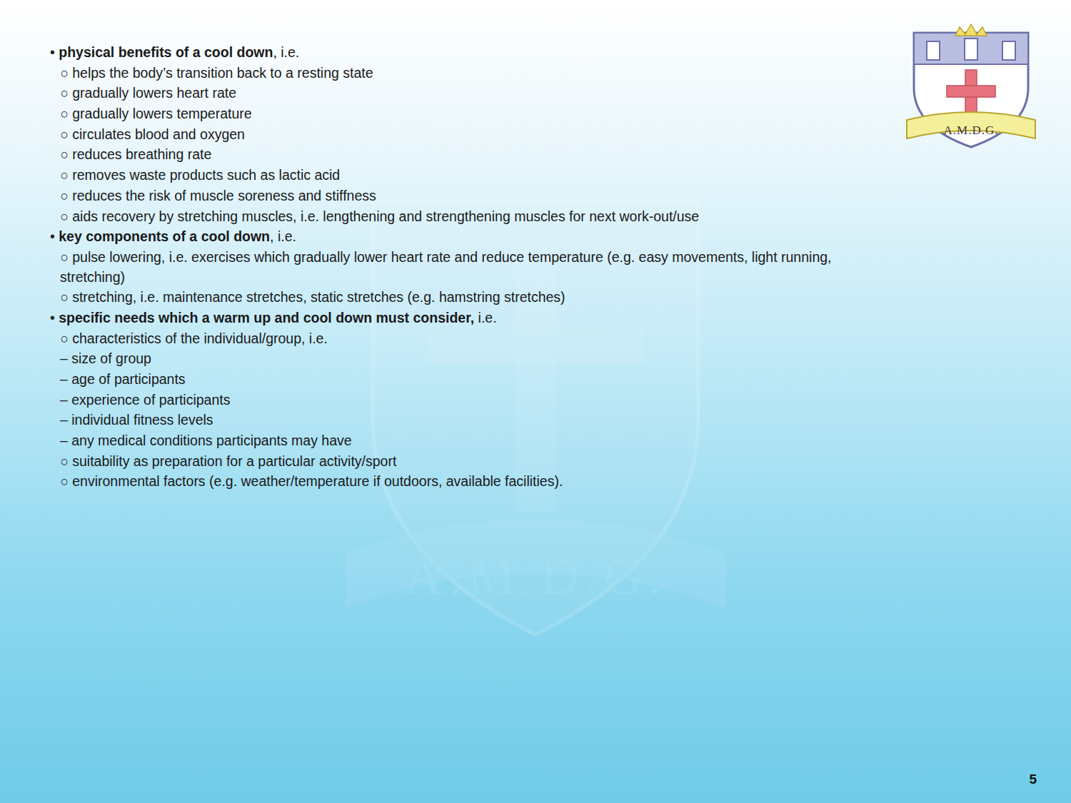A.M.D.G. A.M.D.G.
physical benefits of a cool down, i.e.
helps the body’s transition back to a resting state
gradually lowers heart rate
gradually lowers temperature
circulates blood and oxygen
reduces breathing rate
removes waste products such as lactic acid
reduces the risk of muscle soreness and stiffness
aids recovery by stretching muscles, i.e. lengthening and strengthening muscles for next work-out/use
key components of a cool down, i.e.
pulse lowering, i.e. exercises which gradually lower heart rate and reduce temperature (e.g. easy movements, light running, stretching)
stretching, i.e. maintenance stretches, static stretches (e.g. hamstring stretches)
specific needs which a warm up and cool down must consider, i.e.
characteristics of the individual/group, i.e.
size of group
age of participants
experience of participants
individual fitness levels
any medical conditions participants may have
suitability as preparation for a particular activity/sport
environmental factors (e.g. weather/temperature if outdoors, available facilities).
5